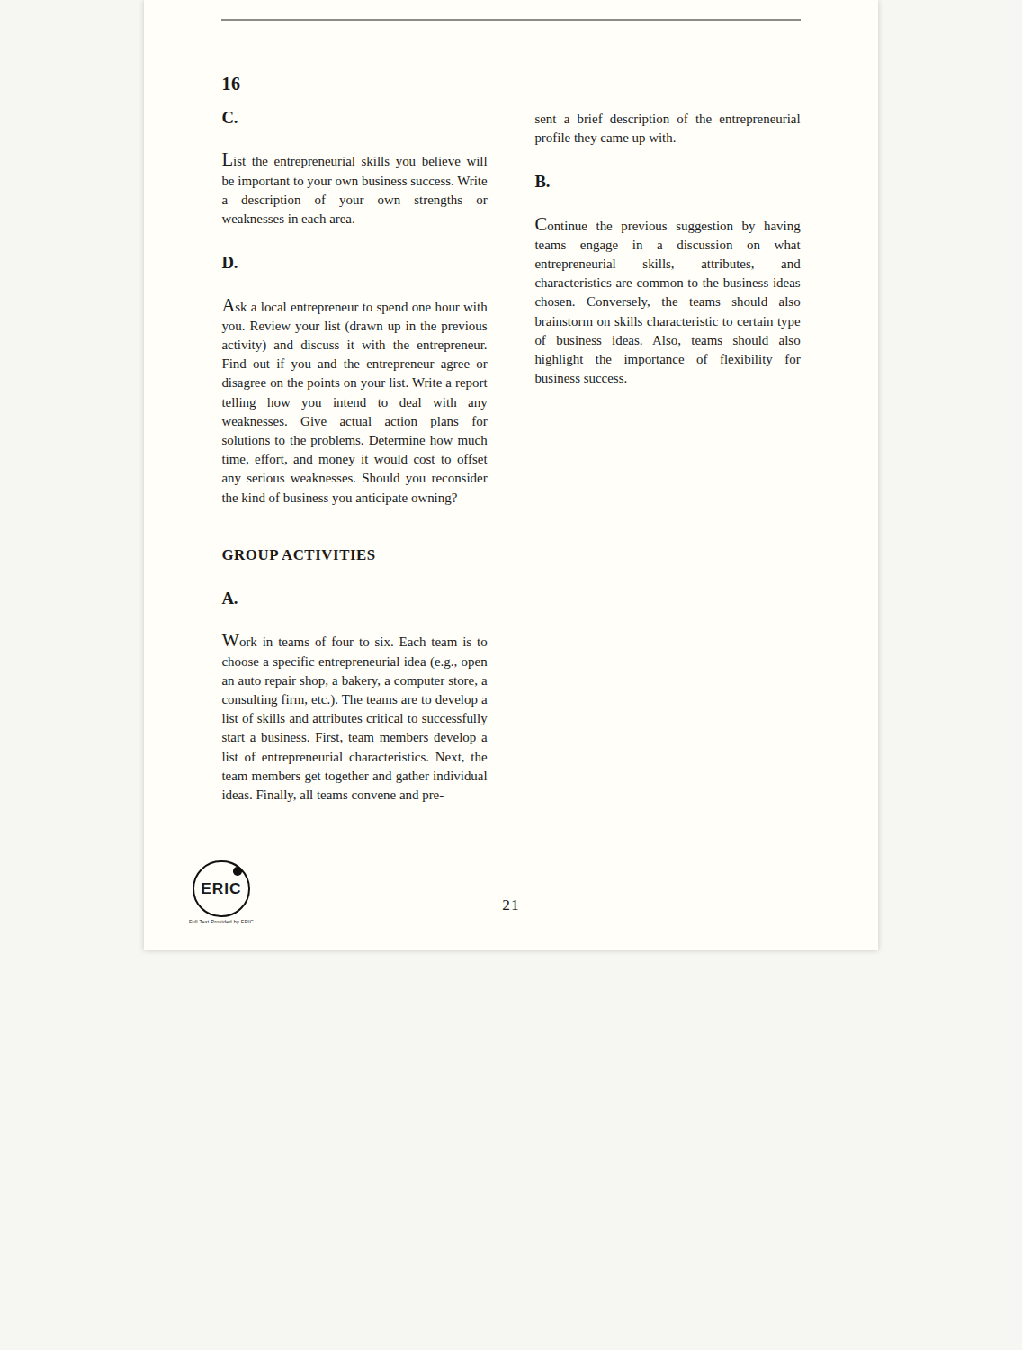16
C.
List the entrepreneurial skills you believe will be important to your own business success. Write a description of your own strengths or weaknesses in each area.
D.
Ask a local entrepreneur to spend one hour with you. Review your list (drawn up in the previous activity) and discuss it with the entrepreneur. Find out if you and the entrepreneur agree or disagree on the points on your list. Write a report telling how you intend to deal with any weaknesses. Give actual action plans for solutions to the problems. Determine how much time, effort, and money it would cost to offset any serious weaknesses. Should you reconsider the kind of business you anticipate owning?
GROUP ACTIVITIES
A.
Work in teams of four to six. Each team is to choose a specific entrepreneurial idea (e.g., open an auto repair shop, a bakery, a computer store, a consulting firm, etc.). The teams are to develop a list of skills and attributes critical to successfully start a business. First, team members develop a list of entrepreneurial characteristics. Next, the team members get together and gather individual ideas. Finally, all teams convene and pre-
sent a brief description of the entrepreneurial profile they came up with.
B.
Continue the previous suggestion by having teams engage in a discussion on what entrepreneurial skills, attributes, and characteristics are common to the business ideas chosen. Conversely, the teams should also brainstorm on skills characteristic to certain type of business ideas. Also, teams should also highlight the importance of flexibility for business success.
21
ERIC
Full Text Provided by ERIC